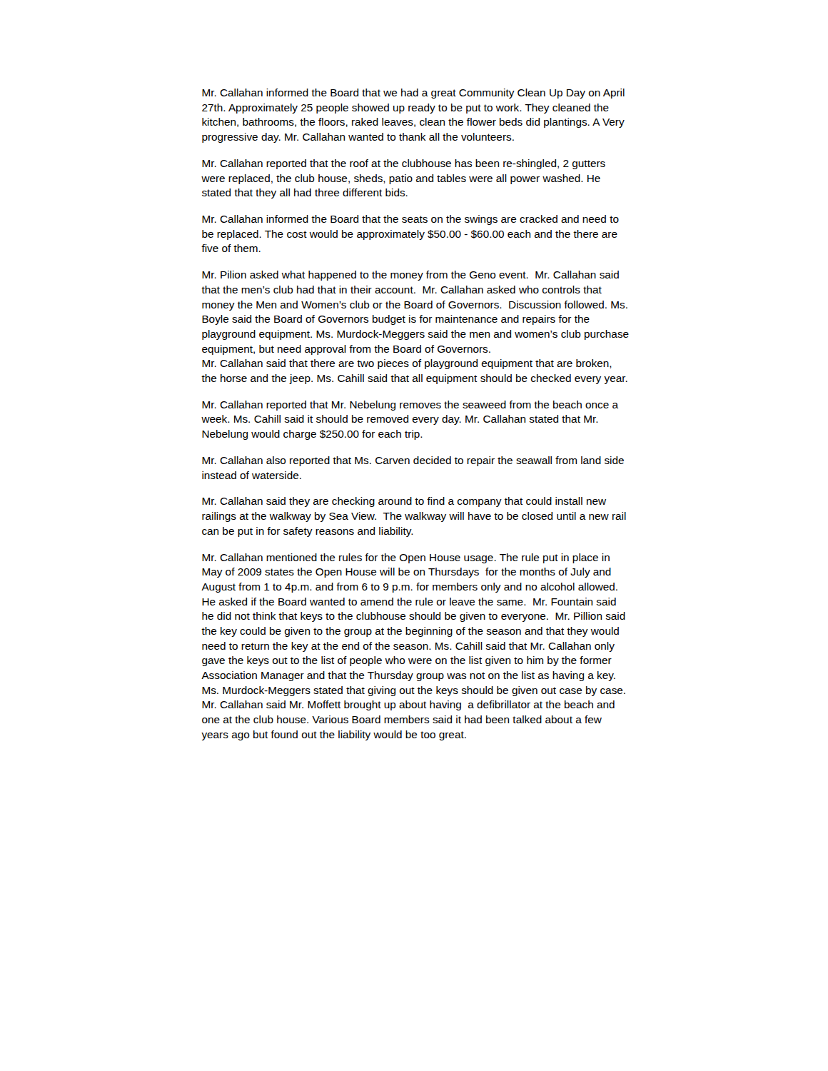Mr. Callahan informed the Board that we had a great Community Clean Up Day on April 27th. Approximately 25 people showed up ready to be put to work. They cleaned the kitchen, bathrooms, the floors, raked leaves, clean the flower beds did plantings. A Very progressive day. Mr. Callahan wanted to thank all the volunteers.
Mr. Callahan reported that the roof at the clubhouse has been re-shingled, 2 gutters were replaced, the club house, sheds, patio and tables were all power washed. He stated that they all had three different bids.
Mr. Callahan informed the Board that the seats on the swings are cracked and need to be replaced. The cost would be approximately $50.00 - $60.00 each and the there are five of them.
Mr. Pilion asked what happened to the money from the Geno event. Mr. Callahan said that the men’s club had that in their account. Mr. Callahan asked who controls that money the Men and Women’s club or the Board of Governors. Discussion followed. Ms. Boyle said the Board of Governors budget is for maintenance and repairs for the playground equipment. Ms. Murdock-Meggers said the men and women’s club purchase equipment, but need approval from the Board of Governors.
Mr. Callahan said that there are two pieces of playground equipment that are broken, the horse and the jeep. Ms. Cahill said that all equipment should be checked every year.
Mr. Callahan reported that Mr. Nebelung removes the seaweed from the beach once a week. Ms. Cahill said it should be removed every day. Mr. Callahan stated that Mr. Nebelung would charge $250.00 for each trip.
Mr. Callahan also reported that Ms. Carven decided to repair the seawall from land side instead of waterside.
Mr. Callahan said they are checking around to find a company that could install new railings at the walkway by Sea View. The walkway will have to be closed until a new rail can be put in for safety reasons and liability.
Mr. Callahan mentioned the rules for the Open House usage. The rule put in place in May of 2009 states the Open House will be on Thursdays for the months of July and August from 1 to 4p.m. and from 6 to 9 p.m. for members only and no alcohol allowed. He asked if the Board wanted to amend the rule or leave the same. Mr. Fountain said he did not think that keys to the clubhouse should be given to everyone. Mr. Pillion said the key could be given to the group at the beginning of the season and that they would need to return the key at the end of the season. Ms. Cahill said that Mr. Callahan only gave the keys out to the list of people who were on the list given to him by the former Association Manager and that the Thursday group was not on the list as having a key. Ms. Murdock-Meggers stated that giving out the keys should be given out case by case.
Mr. Callahan said Mr. Moffett brought up about having a defibrillator at the beach and one at the club house. Various Board members said it had been talked about a few years ago but found out the liability would be too great.